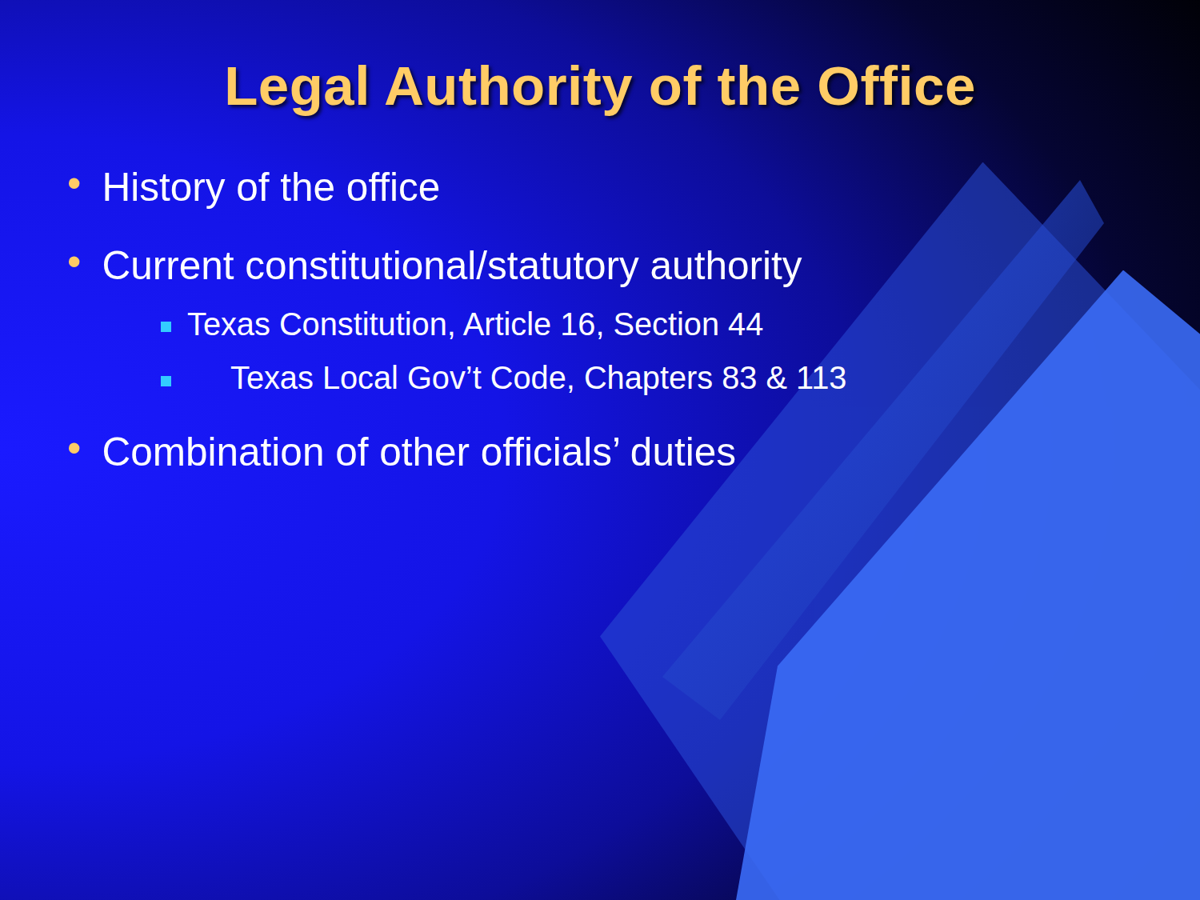Legal Authority of the Office
History of the office
Current constitutional/statutory authority
Texas Constitution, Article 16, Section 44
Texas Local Gov’t Code, Chapters 83 & 113
Combination of other officials’ duties